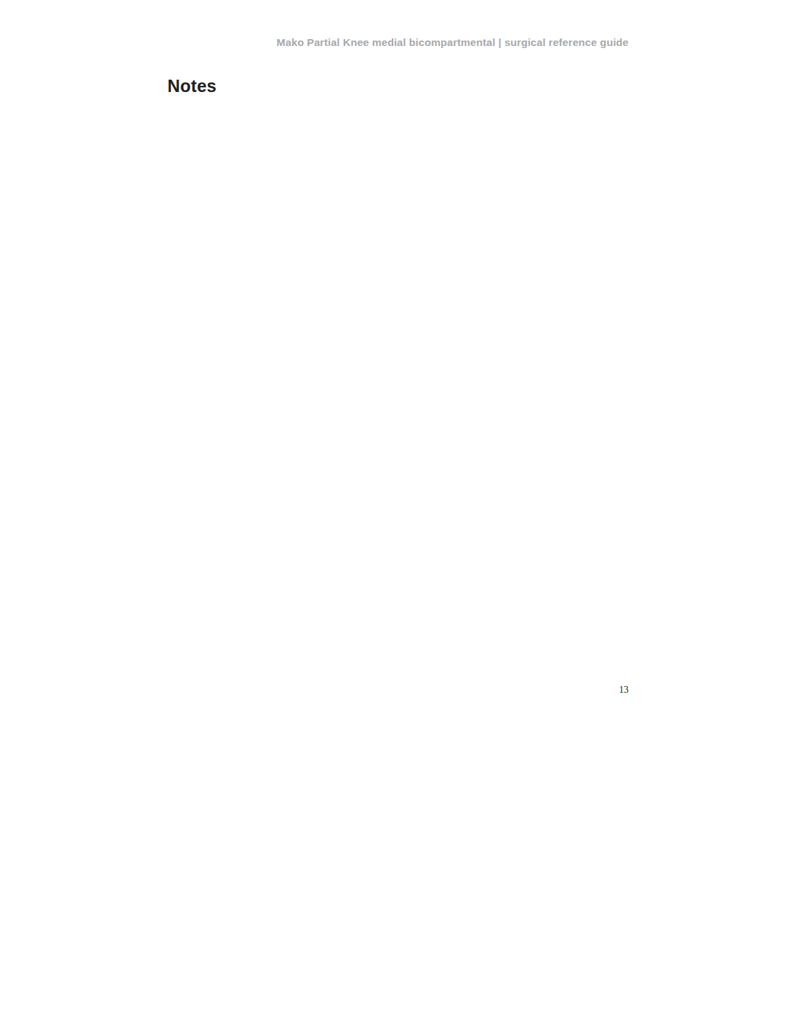Mako Partial Knee medial bicompartmental | surgical reference guide
Notes
13